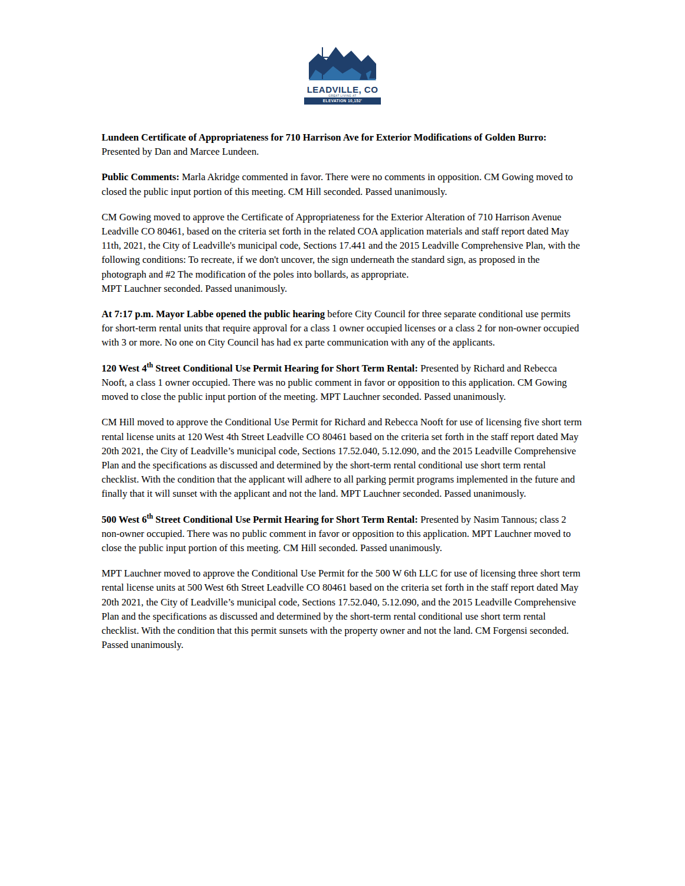LEADVILLE, CO Great Living At ELEVATION 10,152'
Lundeen Certificate of Appropriateness for 710 Harrison Ave for Exterior Modifications of Golden Burro: Presented by Dan and Marcee Lundeen.
Public Comments: Marla Akridge commented in favor. There were no comments in opposition. CM Gowing moved to closed the public input portion of this meeting. CM Hill seconded. Passed unanimously.
CM Gowing moved to approve the Certificate of Appropriateness for the Exterior Alteration of 710 Harrison Avenue Leadville CO 80461, based on the criteria set forth in the related COA application materials and staff report dated May 11th, 2021, the City of Leadville's municipal code, Sections 17.441 and the 2015 Leadville Comprehensive Plan, with the following conditions: To recreate, if we don't uncover, the sign underneath the standard sign, as proposed in the photograph and #2 The modification of the poles into bollards, as appropriate.
MPT Lauchner seconded. Passed unanimously.
At 7:17 p.m. Mayor Labbe opened the public hearing before City Council for three separate conditional use permits for short-term rental units that require approval for a class 1 owner occupied licenses or a class 2 for non-owner occupied with 3 or more. No one on City Council has had ex parte communication with any of the applicants.
120 West 4th Street Conditional Use Permit Hearing for Short Term Rental: Presented by Richard and Rebecca Nooft, a class 1 owner occupied. There was no public comment in favor or opposition to this application. CM Gowing moved to close the public input portion of the meeting. MPT Lauchner seconded. Passed unanimously.
CM Hill moved to approve the Conditional Use Permit for Richard and Rebecca Nooft for use of licensing five short term rental license units at 120 West 4th Street Leadville CO 80461 based on the criteria set forth in the staff report dated May 20th 2021, the City of Leadville’s municipal code, Sections 17.52.040, 5.12.090, and the 2015 Leadville Comprehensive Plan and the specifications as discussed and determined by the short-term rental conditional use short term rental checklist. With the condition that the applicant will adhere to all parking permit programs implemented in the future and finally that it will sunset with the applicant and not the land. MPT Lauchner seconded. Passed unanimously.
500 West 6th Street Conditional Use Permit Hearing for Short Term Rental: Presented by Nasim Tannous; class 2 non-owner occupied. There was no public comment in favor or opposition to this application. MPT Lauchner moved to close the public input portion of this meeting. CM Hill seconded. Passed unanimously.
MPT Lauchner moved to approve the Conditional Use Permit for the 500 W 6th LLC for use of licensing three short term rental license units at 500 West 6th Street Leadville CO 80461 based on the criteria set forth in the staff report dated May 20th 2021, the City of Leadville’s municipal code, Sections 17.52.040, 5.12.090, and the 2015 Leadville Comprehensive Plan and the specifications as discussed and determined by the short-term rental conditional use short term rental checklist. With the condition that this permit sunsets with the property owner and not the land. CM Forgensi seconded. Passed unanimously.